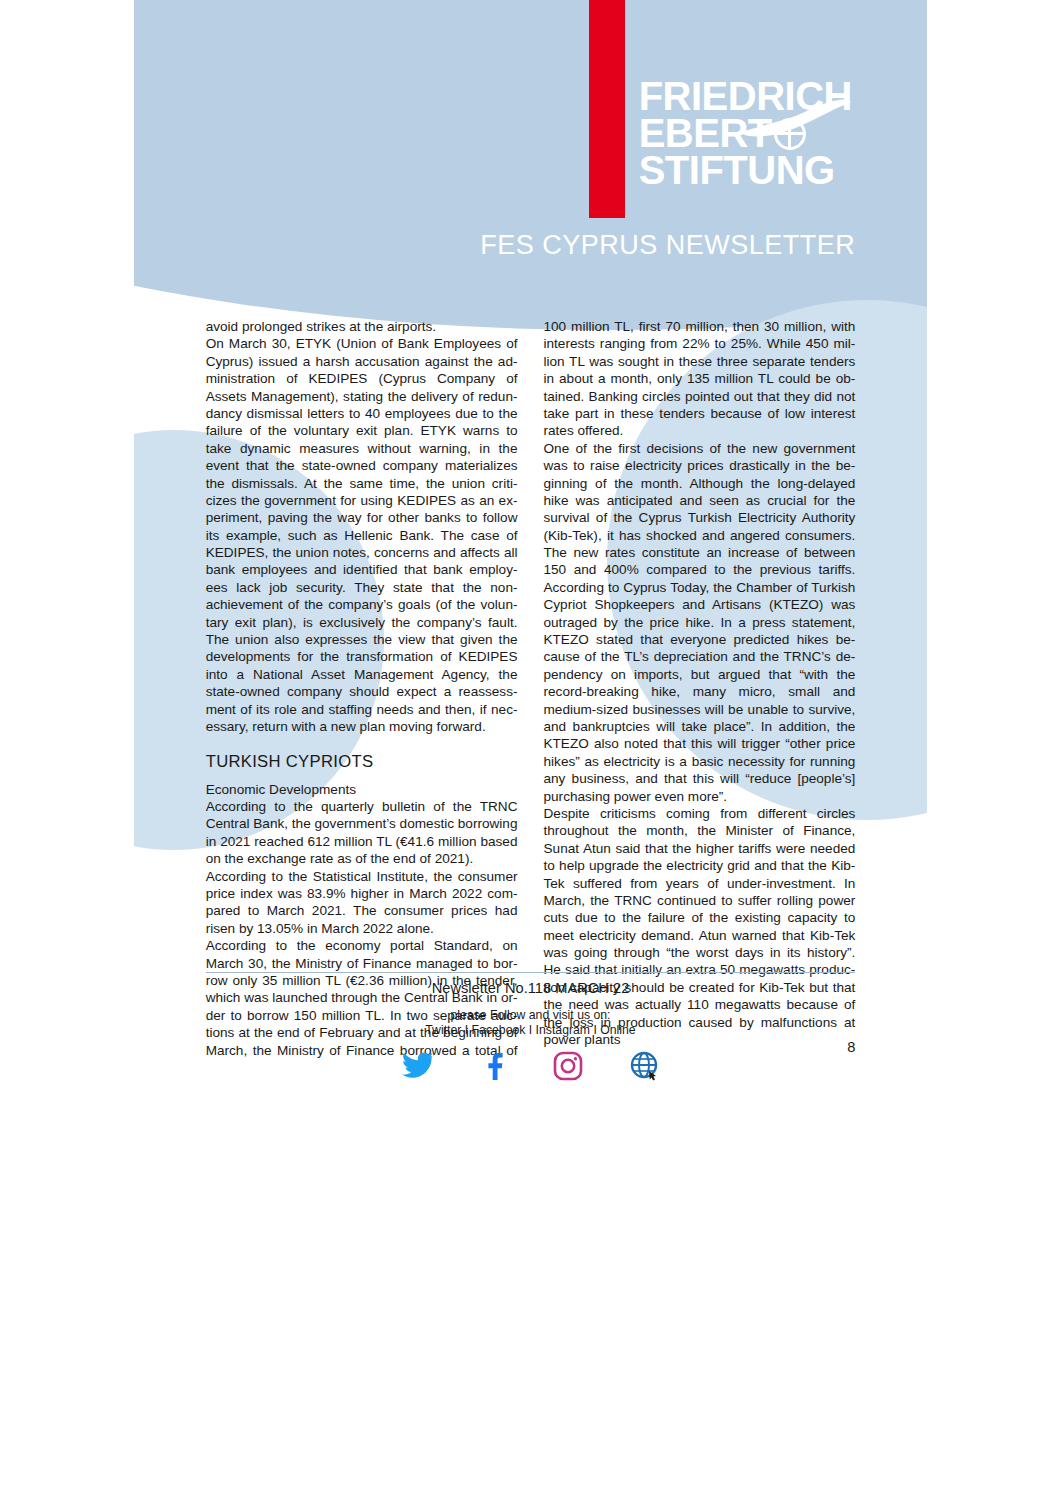FRIEDRICH EBERT STIFTUNG
FES CYPRUS NEWSLETTER
avoid prolonged strikes at the airports.
On March 30, ETYK (Union of Bank Employees of Cyprus) issued a harsh accusation against the administration of KEDIPES (Cyprus Company of Assets Management), stating the delivery of redundancy dismissal letters to 40 employees due to the failure of the voluntary exit plan. ETYK warns to take dynamic measures without warning, in the event that the state-owned company materializes the dismissals. At the same time, the union criticizes the government for using KEDIPES as an experiment, paving the way for other banks to follow its example, such as Hellenic Bank. The case of KEDIPES, the union notes, concerns and affects all bank employees and identified that bank employees lack job security. They state that the non-achievement of the company’s goals (of the voluntary exit plan), is exclusively the company’s fault. The union also expresses the view that given the developments for the transformation of KEDIPES into a National Asset Management Agency, the state-owned company should expect a reassessment of its role and staffing needs and then, if necessary, return with a new plan moving forward.
TURKISH CYPRIOTS
Economic Developments
According to the quarterly bulletin of the TRNC Central Bank, the government’s domestic borrowing in 2021 reached 612 million TL (€41.6 million based on the exchange rate as of the end of 2021).
According to the Statistical Institute, the consumer price index was 83.9% higher in March 2022 compared to March 2021. The consumer prices had risen by 13.05% in March 2022 alone.
According to the economy portal Standard, on March 30, the Ministry of Finance managed to borrow only 35 million TL (€2.36 million) in the tender, which was launched through the Central Bank in order to borrow 150 million TL. In two separate auctions at the end of February and at the beginning of March, the Ministry of Finance borrowed a total of 100 million TL, first 70 million, then 30 million, with interests ranging from 22% to 25%. While 450 million TL was sought in these three separate tenders in about a month, only 135 million TL could be obtained. Banking circles pointed out that they did not take part in these tenders because of low interest rates offered.
One of the first decisions of the new government was to raise electricity prices drastically in the beginning of the month. Although the long-delayed hike was anticipated and seen as crucial for the survival of the Cyprus Turkish Electricity Authority (Kib-Tek), it has shocked and angered consumers. The new rates constitute an increase of between 150 and 400% compared to the previous tariffs. According to Cyprus Today, the Chamber of Turkish Cypriot Shopkeepers and Artisans (KTEZO) was outraged by the price hike. In a press statement, KTEZO stated that everyone predicted hikes because of the TL’s depreciation and the TRNC’s dependency on imports, but argued that “with the record-breaking hike, many micro, small and medium-sized businesses will be unable to survive, and bankruptcies will take place”. In addition, the KTEZO also noted that this will trigger “other price hikes” as electricity is a basic necessity for running any business, and that this will “reduce [people’s] purchasing power even more”.
Despite criticisms coming from different circles throughout the month, the Minister of Finance, Sunat Atun said that the higher tariffs were needed to help upgrade the electricity grid and that the Kib-Tek suffered from years of under-investment. In March, the TRNC continued to suffer rolling power cuts due to the failure of the existing capacity to meet electricity demand. Atun warned that Kib-Tek was going through “the worst days in its history”. He said that initially an extra 50 megawatts production capacity should be created for Kib-Tek but that the need was actually 110 megawatts because of the loss in production caused by malfunctions at power plants
Newsletter No.118 MARCH 22
please Follow and visit us on:
Twitter I Facebook I Instagram I Online
8